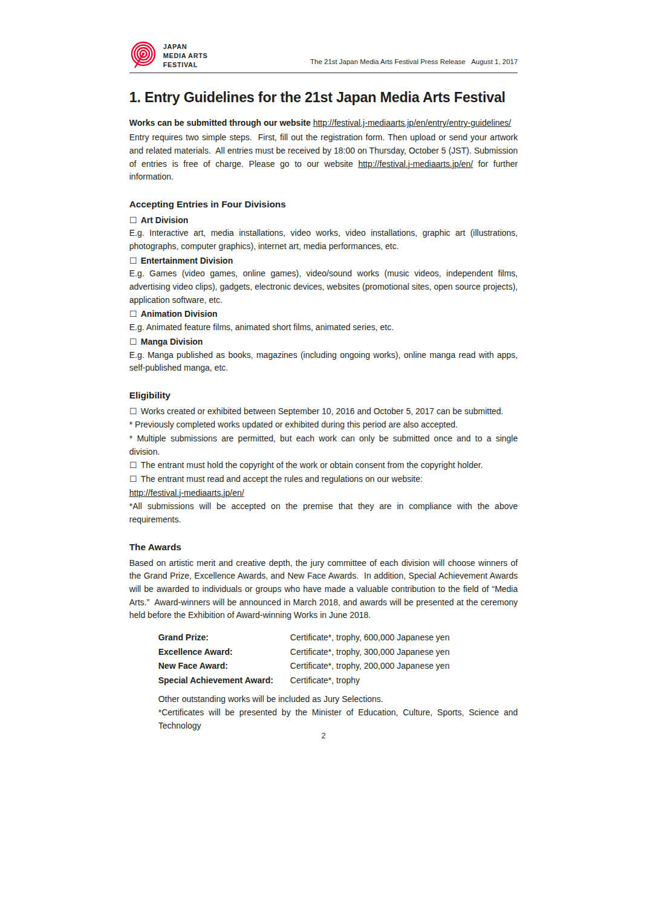JAPAN MEDIA ARTS FESTIVAL
The 21st Japan Media Arts Festival Press Release August 1, 2017
1. Entry Guidelines for the 21st Japan Media Arts Festival
Works can be submitted through our website http://festival.j-mediaarts.jp/en/entry/entry-guidelines/
Entry requires two simple steps. First, fill out the registration form. Then upload or send your artwork and related materials. All entries must be received by 18:00 on Thursday, October 5 (JST). Submission of entries is free of charge. Please go to our website http://festival.j-mediaarts.jp/en/ for further information.
Accepting Entries in Four Divisions
Art Division
E.g. Interactive art, media installations, video works, video installations, graphic art (illustrations, photographs, computer graphics), internet art, media performances, etc.
Entertainment Division
E.g. Games (video games, online games), video/sound works (music videos, independent films, advertising video clips), gadgets, electronic devices, websites (promotional sites, open source projects), application software, etc.
Animation Division
E.g. Animated feature films, animated short films, animated series, etc.
Manga Division
E.g. Manga published as books, magazines (including ongoing works), online manga read with apps, self-published manga, etc.
Eligibility
Works created or exhibited between September 10, 2016 and October 5, 2017 can be submitted.
* Previously completed works updated or exhibited during this period are also accepted.
* Multiple submissions are permitted, but each work can only be submitted once and to a single division.
The entrant must hold the copyright of the work or obtain consent from the copyright holder.
The entrant must read and accept the rules and regulations on our website:
http://festival.j-mediaarts.jp/en/
*All submissions will be accepted on the premise that they are in compliance with the above requirements.
The Awards
Based on artistic merit and creative depth, the jury committee of each division will choose winners of the Grand Prize, Excellence Awards, and New Face Awards. In addition, Special Achievement Awards will be awarded to individuals or groups who have made a valuable contribution to the field of “Media Arts.” Award-winners will be announced in March 2018, and awards will be presented at the ceremony held before the Exhibition of Award-winning Works in June 2018.
| Grand Prize: | Certificate*, trophy, 600,000 Japanese yen |
| Excellence Award: | Certificate*, trophy, 300,000 Japanese yen |
| New Face Award: | Certificate*, trophy, 200,000 Japanese yen |
| Special Achievement Award: | Certificate*, trophy |
Other outstanding works will be included as Jury Selections.
*Certificates will be presented by the Minister of Education, Culture, Sports, Science and Technology
2